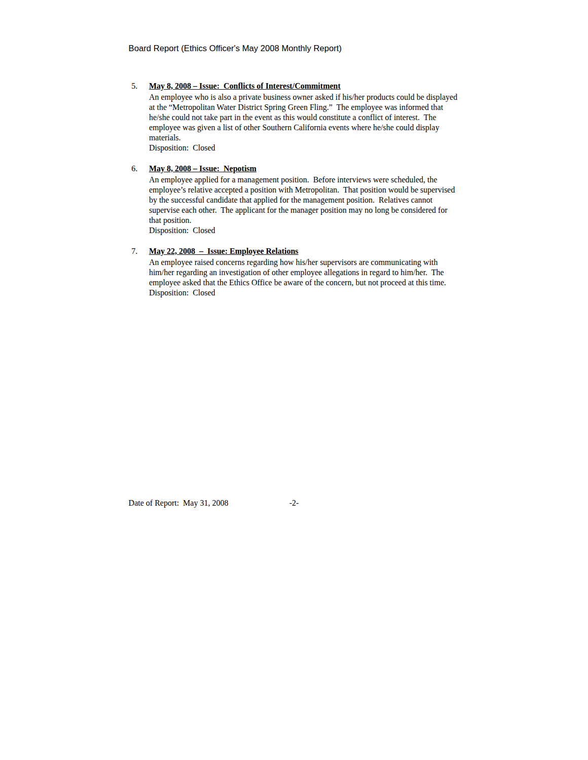Board Report (Ethics Officer's May 2008 Monthly Report)
5.
May 8, 2008 – Issue: Conflicts of Interest/Commitment
An employee who is also a private business owner asked if his/her products could be displayed at the “Metropolitan Water District Spring Green Fling.” The employee was informed that he/she could not take part in the event as this would constitute a conflict of interest. The employee was given a list of other Southern California events where he/she could display materials.
Disposition: Closed
6.
May 8, 2008 – Issue: Nepotism
An employee applied for a management position. Before interviews were scheduled, the employee’s relative accepted a position with Metropolitan. That position would be supervised by the successful candidate that applied for the management position. Relatives cannot supervise each other. The applicant for the manager position may no long be considered for that position.
Disposition: Closed
7.
May 22, 2008 – Issue: Employee Relations
An employee raised concerns regarding how his/her supervisors are communicating with him/her regarding an investigation of other employee allegations in regard to him/her. The employee asked that the Ethics Office be aware of the concern, but not proceed at this time.
Disposition: Closed
Date of Report: May 31, 2008 -2-